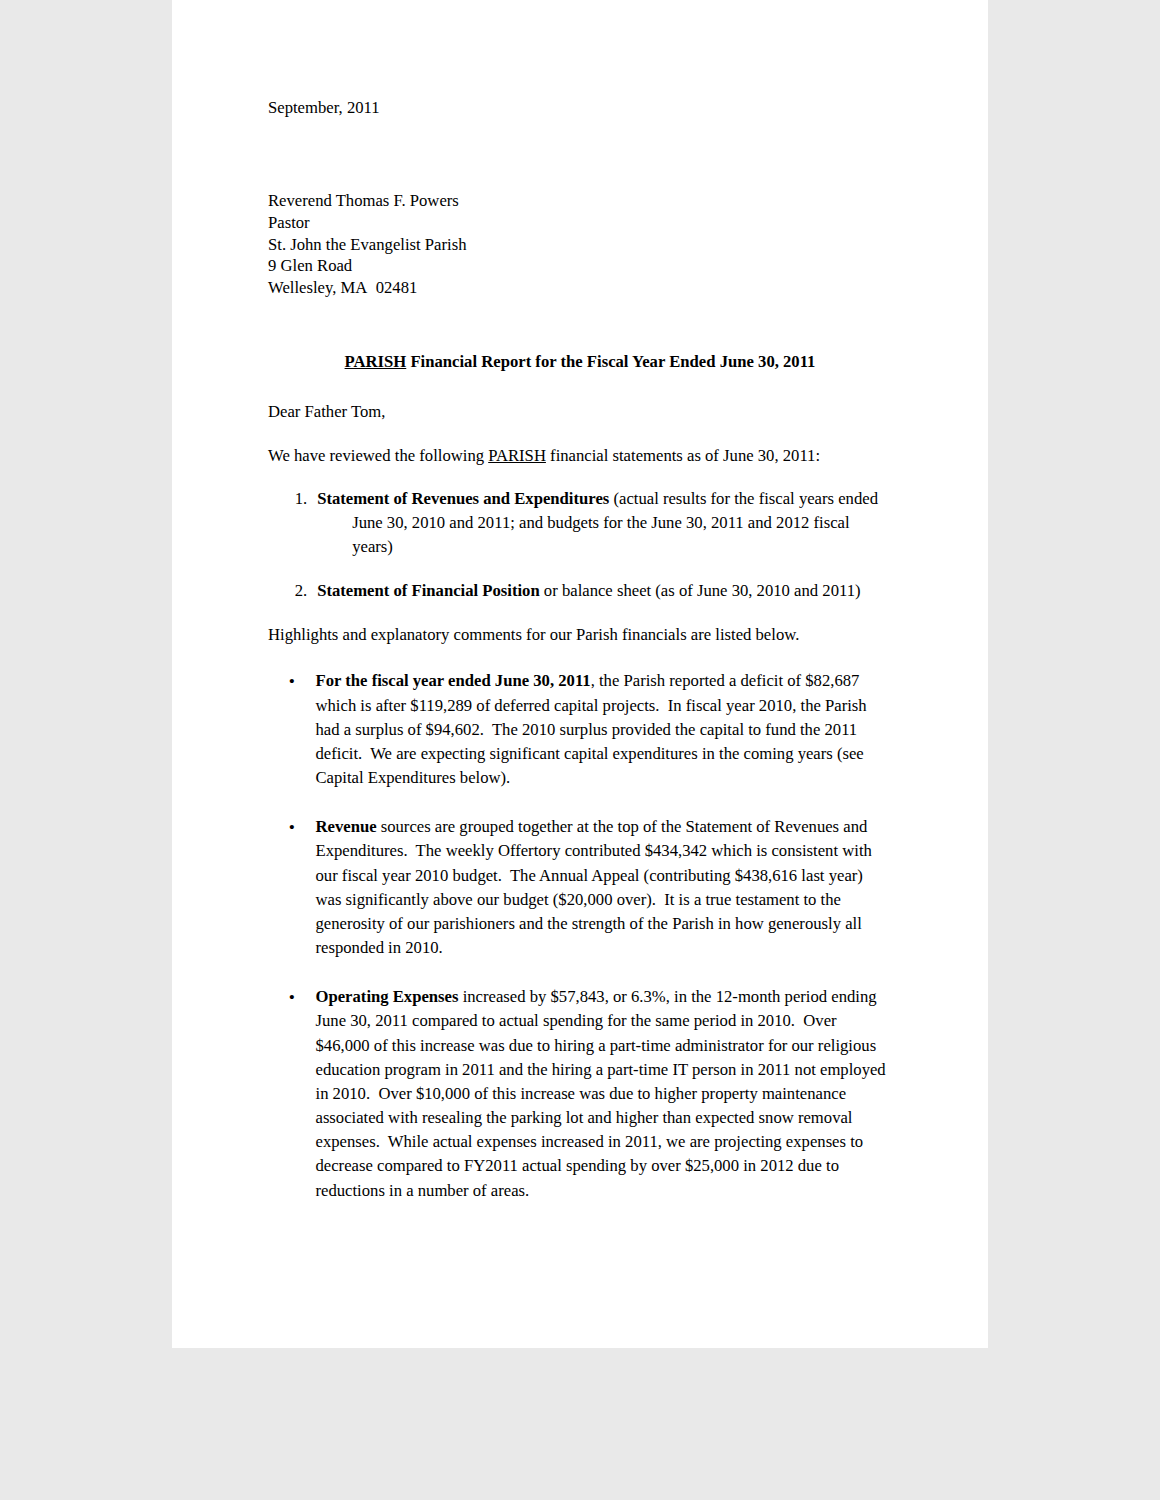September, 2011
Reverend Thomas F. Powers Pastor St. John the Evangelist Parish 9 Glen Road Wellesley, MA 02481
PARISH Financial Report for the Fiscal Year Ended June 30, 2011
Dear Father Tom,
We have reviewed the following PARISH financial statements as of June 30, 2011:
Statement of Revenues and Expenditures (actual results for the fiscal years ended June 30, 2010 and 2011; and budgets for the June 30, 2011 and 2012 fiscal years)
Statement of Financial Position or balance sheet (as of June 30, 2010 and 2011)
Highlights and explanatory comments for our Parish financials are listed below.
For the fiscal year ended June 30, 2011, the Parish reported a deficit of $82,687 which is after $119,289 of deferred capital projects. In fiscal year 2010, the Parish had a surplus of $94,602. The 2010 surplus provided the capital to fund the 2011 deficit. We are expecting significant capital expenditures in the coming years (see Capital Expenditures below).
Revenue sources are grouped together at the top of the Statement of Revenues and Expenditures. The weekly Offertory contributed $434,342 which is consistent with our fiscal year 2010 budget. The Annual Appeal (contributing $438,616 last year) was significantly above our budget ($20,000 over). It is a true testament to the generosity of our parishioners and the strength of the Parish in how generously all responded in 2010.
Operating Expenses increased by $57,843, or 6.3%, in the 12-month period ending June 30, 2011 compared to actual spending for the same period in 2010. Over $46,000 of this increase was due to hiring a part-time administrator for our religious education program in 2011 and the hiring a part-time IT person in 2011 not employed in 2010. Over $10,000 of this increase was due to higher property maintenance associated with resealing the parking lot and higher than expected snow removal expenses. While actual expenses increased in 2011, we are projecting expenses to decrease compared to FY2011 actual spending by over $25,000 in 2012 due to reductions in a number of areas.